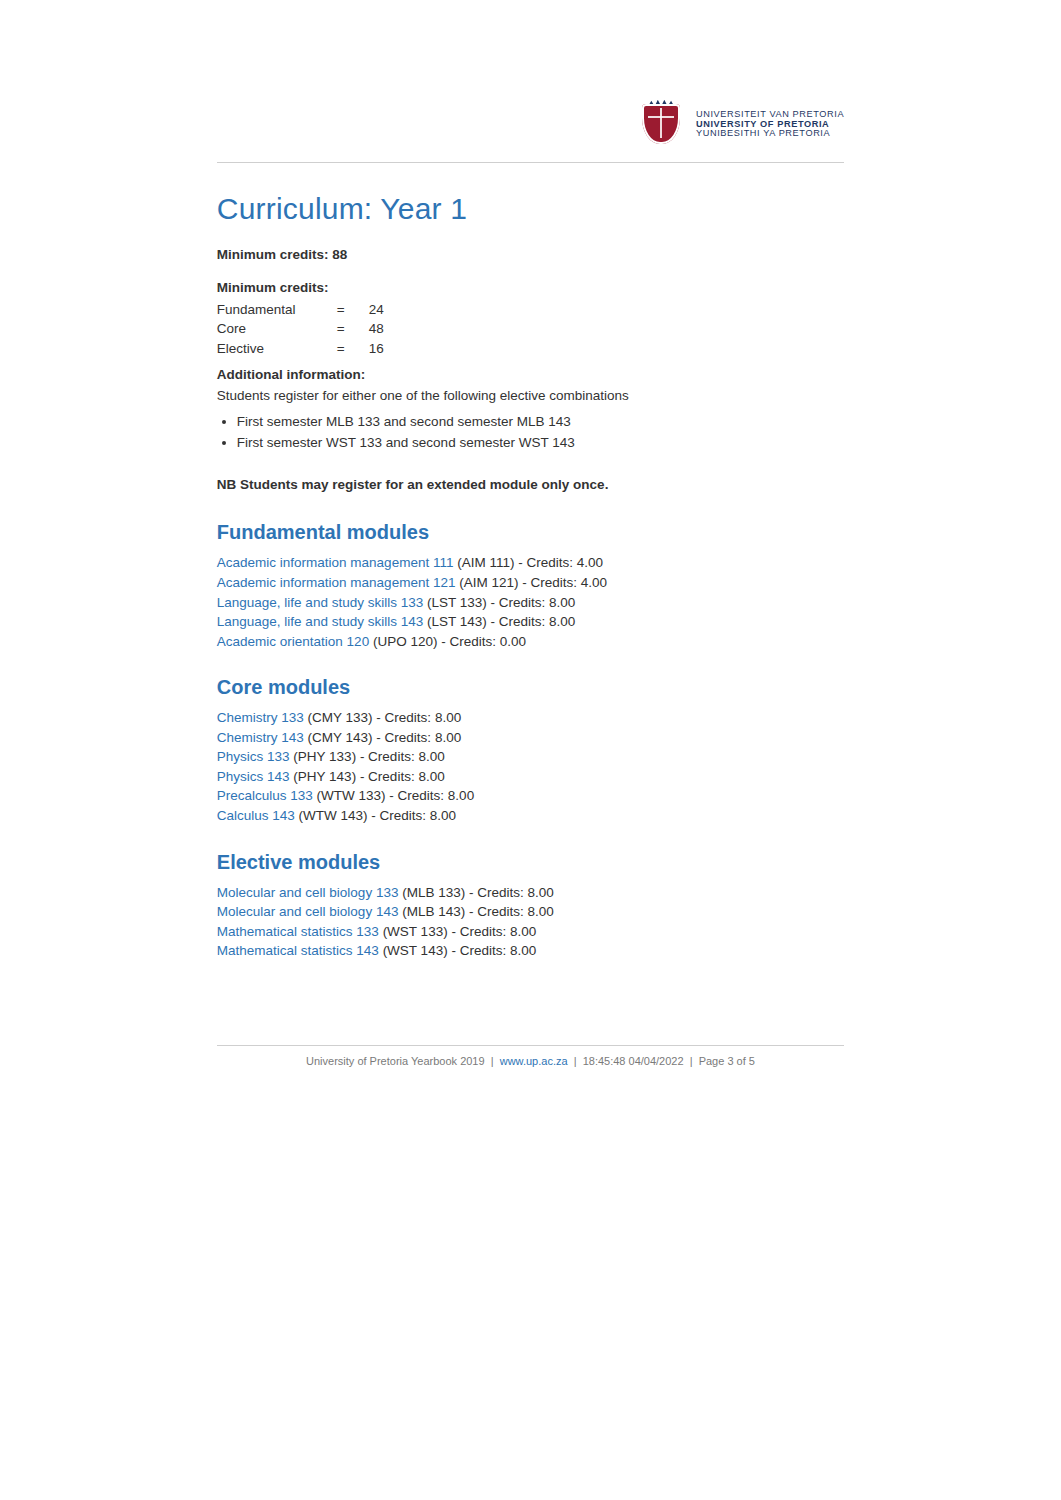Universiteit van Pretoria University of Pretoria Yunibesithi ya Pretoria
Curriculum: Year 1
Minimum credits: 88
Minimum credits:
| Fundamental | = | 24 |
| Core | = | 48 |
| Elective | = | 16 |
Additional information:
Students register for either one of the following elective combinations
First semester MLB 133 and second semester MLB 143
First semester WST 133 and second semester WST 143
NB Students may register for an extended module only once.
Fundamental modules
Academic information management 111 (AIM 111) - Credits: 4.00
Academic information management 121 (AIM 121) - Credits: 4.00
Language, life and study skills 133 (LST 133) - Credits: 8.00
Language, life and study skills 143 (LST 143) - Credits: 8.00
Academic orientation 120 (UPO 120) - Credits: 0.00
Core modules
Chemistry 133 (CMY 133) - Credits: 8.00
Chemistry 143 (CMY 143) - Credits: 8.00
Physics 133 (PHY 133) - Credits: 8.00
Physics 143 (PHY 143) - Credits: 8.00
Precalculus 133 (WTW 133) - Credits: 8.00
Calculus 143 (WTW 143) - Credits: 8.00
Elective modules
Molecular and cell biology 133 (MLB 133) - Credits: 8.00
Molecular and cell biology 143 (MLB 143) - Credits: 8.00
Mathematical statistics 133 (WST 133) - Credits: 8.00
Mathematical statistics 143 (WST 143) - Credits: 8.00
University of Pretoria Yearbook 2019 | www.up.ac.za | 18:45:48 04/04/2022 | Page 3 of 5